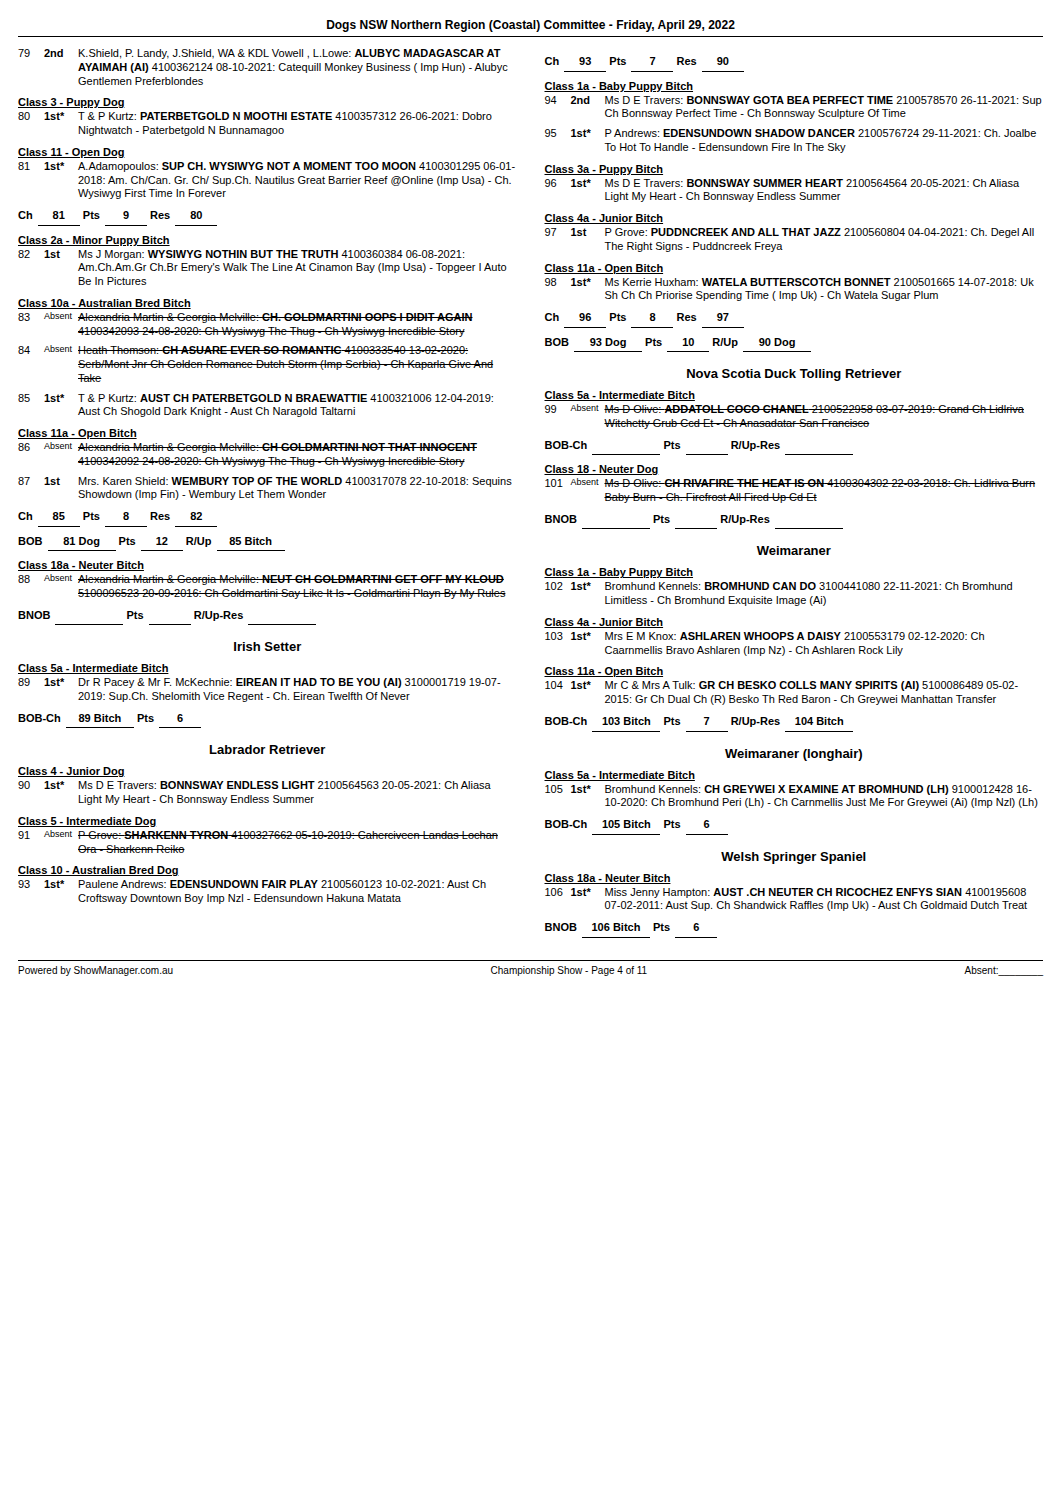Dogs NSW Northern Region (Coastal) Committee - Friday, April 29, 2022
79
2nd
K.Shield, P. Landy, J.Shield, WA & KDL Vowell , L.Lowe: ALUBYC MADAGASCAR AT AYAIMAH (AI) 4100362124 08-10-2021: Catequill Monkey Business ( Imp Hun) - Alubyc Gentlemen Preferblondes
Class 3 - Puppy Dog
80
1st*
T & P Kurtz: PATERBETGOLD N MOOTHI ESTATE 4100357312 26-06-2021: Dobro Nightwatch - Paterbetgold N Bunnamagoo
Class 11 - Open Dog
81
1st*
A.Adamopoulos: SUP CH. WYSIWYG NOT A MOMENT TOO MOON 4100301295 06-01-2018: Am. Ch/Can. Gr. Ch/ Sup.Ch. Nautilus Great Barrier Reef @Online (Imp Usa) - Ch. Wysiwyg First Time In Forever
Ch 81 Pts 9 Res 80
Class 2a - Minor Puppy Bitch
82
1st
Ms J Morgan: WYSIWYG NOTHIN BUT THE TRUTH 4100360384 06-08-2021: Am.Ch.Am.Gr Ch.Br Emery's Walk The Line At Cinamon Bay (Imp Usa) - Topgeer I Auto Be In Pictures
Class 10a - Australian Bred Bitch
83
Absent
Alexandria Martin & Georgia Melville: CH. GOLDMARTINI OOPS I DIDIT AGAIN 4100342093 24-08-2020: Ch Wysiwyg The Thug - Ch Wysiwyg Incredible Story
84
Absent
Heath Thomson: CH ASUARE EVER SO ROMANTIC 4100333540 13-02-2020: Serb/Mont Jnr Ch Golden Romance Dutch Storm (Imp Serbia) - Ch Kaparla Give And Take
85
1st*
T & P Kurtz: AUST CH PATERBETGOLD N BRAEWATTIE 4100321006 12-04-2019: Aust Ch Shogold Dark Knight - Aust Ch Naragold Taltarni
Class 11a - Open Bitch
86
Absent
Alexandria Martin & Georgia Melville: CH GOLDMARTINI NOT THAT INNOCENT 4100342092 24-08-2020: Ch Wysiwyg The Thug - Ch Wysiwyg Incredible Story
87
1st
Mrs. Karen Shield: WEMBURY TOP OF THE WORLD 4100317078 22-10-2018: Sequins Showdown (Imp Fin) - Wembury Let Them Wonder
Ch 85 Pts 8 Res 82
BOB 81 Dog Pts 12 R/Up 85 Bitch
Class 18a - Neuter Bitch
88
Absent
Alexandria Martin & Georgia Melville: NEUT CH GOLDMARTINI GET OFF MY KLOUD 5100096523 20-09-2016: Ch Goldmartini Say Like It Is - Goldmartini Playn By My Rules
BNOB Pts R/Up-Res
Irish Setter
Class 5a - Intermediate Bitch
89
1st*
Dr R Pacey & Mr F. McKechnie: EIREAN IT HAD TO BE YOU (AI) 3100001719 19-07-2019: Sup.Ch. Shelomith Vice Regent - Ch. Eirean Twelfth Of Never
BOB-Ch 89 Bitch Pts 6
Labrador Retriever
Class 4 - Junior Dog
90
1st*
Ms D E Travers: BONNSWAY ENDLESS LIGHT 2100564563 20-05-2021: Ch Aliasa Light My Heart - Ch Bonnsway Endless Summer
Class 5 - Intermediate Dog
91
Absent
P Grove: SHARKENN TYRON 4100327662 05-10-2019: Caherciveen Landas Lochan Ora - Sharkenn Reiko
Class 10 - Australian Bred Dog
93
1st*
Paulene Andrews: EDENSUNDOWN FAIR PLAY 2100560123 10-02-2021: Aust Ch Croftsway Downtown Boy Imp Nzl - Edensundown Hakuna Matata
Ch 93 Pts 7 Res 90
Class 1a - Baby Puppy Bitch
94
2nd
Ms D E Travers: BONNSWAY GOTA BEA PERFECT TIME 2100578570 26-11-2021: Sup Ch Bonnsway Perfect Time - Ch Bonnsway Sculpture Of Time
95
1st*
P Andrews: EDENSUNDOWN SHADOW DANCER 2100576724 29-11-2021: Ch. Joalbe To Hot To Handle - Edensundown Fire In The Sky
Class 3a - Puppy Bitch
96
1st*
Ms D E Travers: BONNSWAY SUMMER HEART 2100564564 20-05-2021: Ch Aliasa Light My Heart - Ch Bonnsway Endless Summer
Class 4a - Junior Bitch
97
1st
P Grove: PUDDNCREEK AND ALL THAT JAZZ 2100560804 04-04-2021: Ch. Degel All The Right Signs - Puddncreek Freya
Class 11a - Open Bitch
98
1st*
Ms Kerrie Huxham: WATELA BUTTERSCOTCH BONNET 2100501665 14-07-2018: Uk Sh Ch Ch Priorise Spending Time ( Imp Uk) - Ch Watela Sugar Plum
Ch 96 Pts 8 Res 97
BOB 93 Dog Pts 10 R/Up 90 Dog
Nova Scotia Duck Tolling Retriever
Class 5a - Intermediate Bitch
99
Absent
Ms D Olive: ADDATOLL COCO CHANEL 2100522958 03-07-2019: Grand Ch Lidlriva Witchetty Grub Ccd Et - Ch Anasadatar San Francisco
BOB-Ch Pts R/Up-Res
Class 18 - Neuter Dog
101
Absent
Ms D Olive: CH RIVAFIRE THE HEAT IS ON 4100304302 22-03-2018: Ch. Lidlriva Burn Baby Burn - Ch. Firefrost All Fired Up Cd Et
BNOB Pts R/Up-Res
Weimaraner
Class 1a - Baby Puppy Bitch
102
1st*
Bromhund Kennels: BROMHUND CAN DO 3100441080 22-11-2021: Ch Bromhund Limitless - Ch Bromhund Exquisite Image (Ai)
Class 4a - Junior Bitch
103
1st*
Mrs E M Knox: ASHLAREN WHOOPS A DAISY 2100553179 02-12-2020: Ch Caarnmellis Bravo Ashlaren (Imp Nz) - Ch Ashlaren Rock Lily
Class 11a - Open Bitch
104
1st*
Mr C & Mrs A Tulk: GR CH BESKO COLLS MANY SPIRITS (AI) 5100086489 05-02-2015: Gr Ch Dual Ch (R) Besko Th Red Baron - Ch Greywei Manhattan Transfer
BOB-Ch 103 Bitch Pts 7 R/Up-Res 104 Bitch
Weimaraner (longhair)
Class 5a - Intermediate Bitch
105
1st*
Bromhund Kennels: CH GREYWEI X EXAMINE AT BROMHUND (LH) 9100012428 16-10-2020: Ch Bromhund Peri (Lh) - Ch Carnmellis Just Me For Greywei (Ai) (Imp Nzl) (Lh)
BOB-Ch 105 Bitch Pts 6
Welsh Springer Spaniel
Class 18a - Neuter Bitch
106
1st*
Miss Jenny Hampton: AUST .CH NEUTER CH RICOCHEZ ENFYS SIAN 4100195608 07-02-2011: Aust Sup. Ch Shandwick Raffles (Imp Uk) - Aust Ch Goldmaid Dutch Treat
BNOB 106 Bitch Pts 6
Powered by ShowManager.com.au
Championship Show - Page 4 of 11
Absent:________